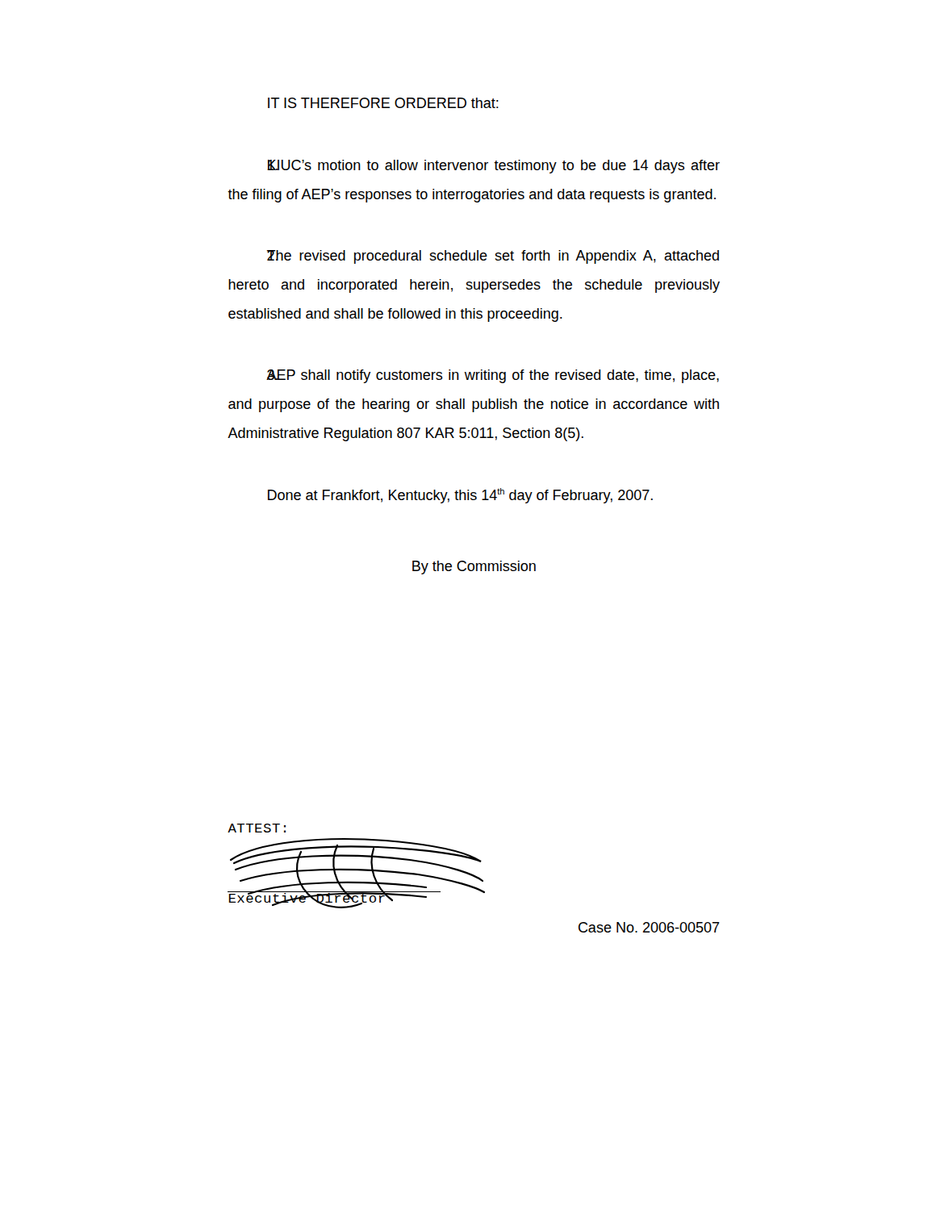IT IS THEREFORE ORDERED that:
1. KIUC’s motion to allow intervenor testimony to be due 14 days after the filing of AEP’s responses to interrogatories and data requests is granted.
2. The revised procedural schedule set forth in Appendix A, attached hereto and incorporated herein, supersedes the schedule previously established and shall be followed in this proceeding.
3. AEP shall notify customers in writing of the revised date, time, place, and purpose of the hearing or shall publish the notice in accordance with Administrative Regulation 807 KAR 5:011, Section 8(5).
Done at Frankfort, Kentucky, this 14th day of February, 2007.
By the Commission
ATTEST:
Executive Director
Case No. 2006-00507